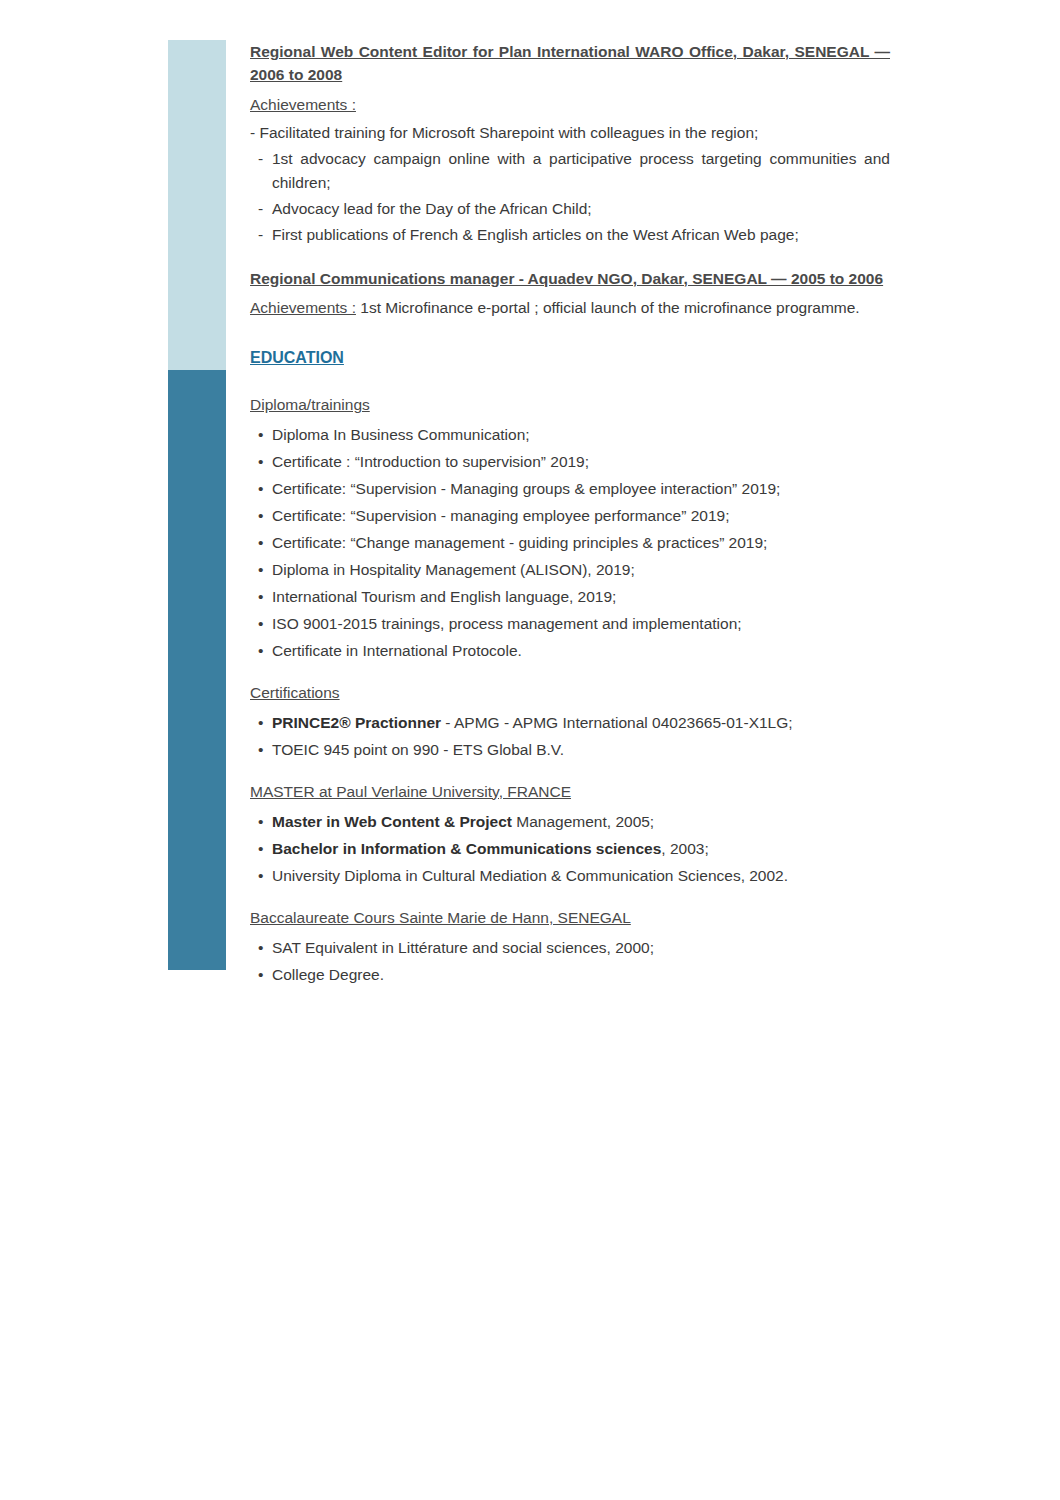Regional Web Content Editor for Plan International WARO Office, Dakar, SENEGAL — 2006 to 2008
Achievements :
- Facilitated training for Microsoft Sharepoint with colleagues in the region;
1st advocacy campaign online with a participative process targeting communities and children;
Advocacy lead for the Day of the African Child;
First publications of French & English articles on the West African Web page;
Regional Communications manager - Aquadev NGO, Dakar, SENEGAL — 2005 to 2006
Achievements : 1st Microfinance e-portal ; official launch of the microfinance programme.
EDUCATION
Diploma/trainings
Diploma In Business Communication;
Certificate : “Introduction to supervision” 2019;
Certificate: “Supervision - Managing groups & employee interaction” 2019;
Certificate: “Supervision - managing employee performance” 2019;
Certificate: “Change management - guiding principles & practices” 2019;
Diploma in Hospitality Management (ALISON), 2019;
International Tourism and English language, 2019;
ISO 9001-2015 trainings, process management and implementation;
Certificate in International Protocole.
Certifications
PRINCE2® Practionner - APMG - APMG International 04023665-01-X1LG;
TOEIC 945 point on 990 - ETS Global B.V.
MASTER at Paul Verlaine University, FRANCE
Master in Web Content & Project Management, 2005;
Bachelor in Information & Communications sciences, 2003;
University Diploma in Cultural Mediation & Communication Sciences, 2002.
Baccalaureate Cours Sainte Marie de Hann, SENEGAL
SAT Equivalent in Littérature and social sciences, 2000;
College Degree.